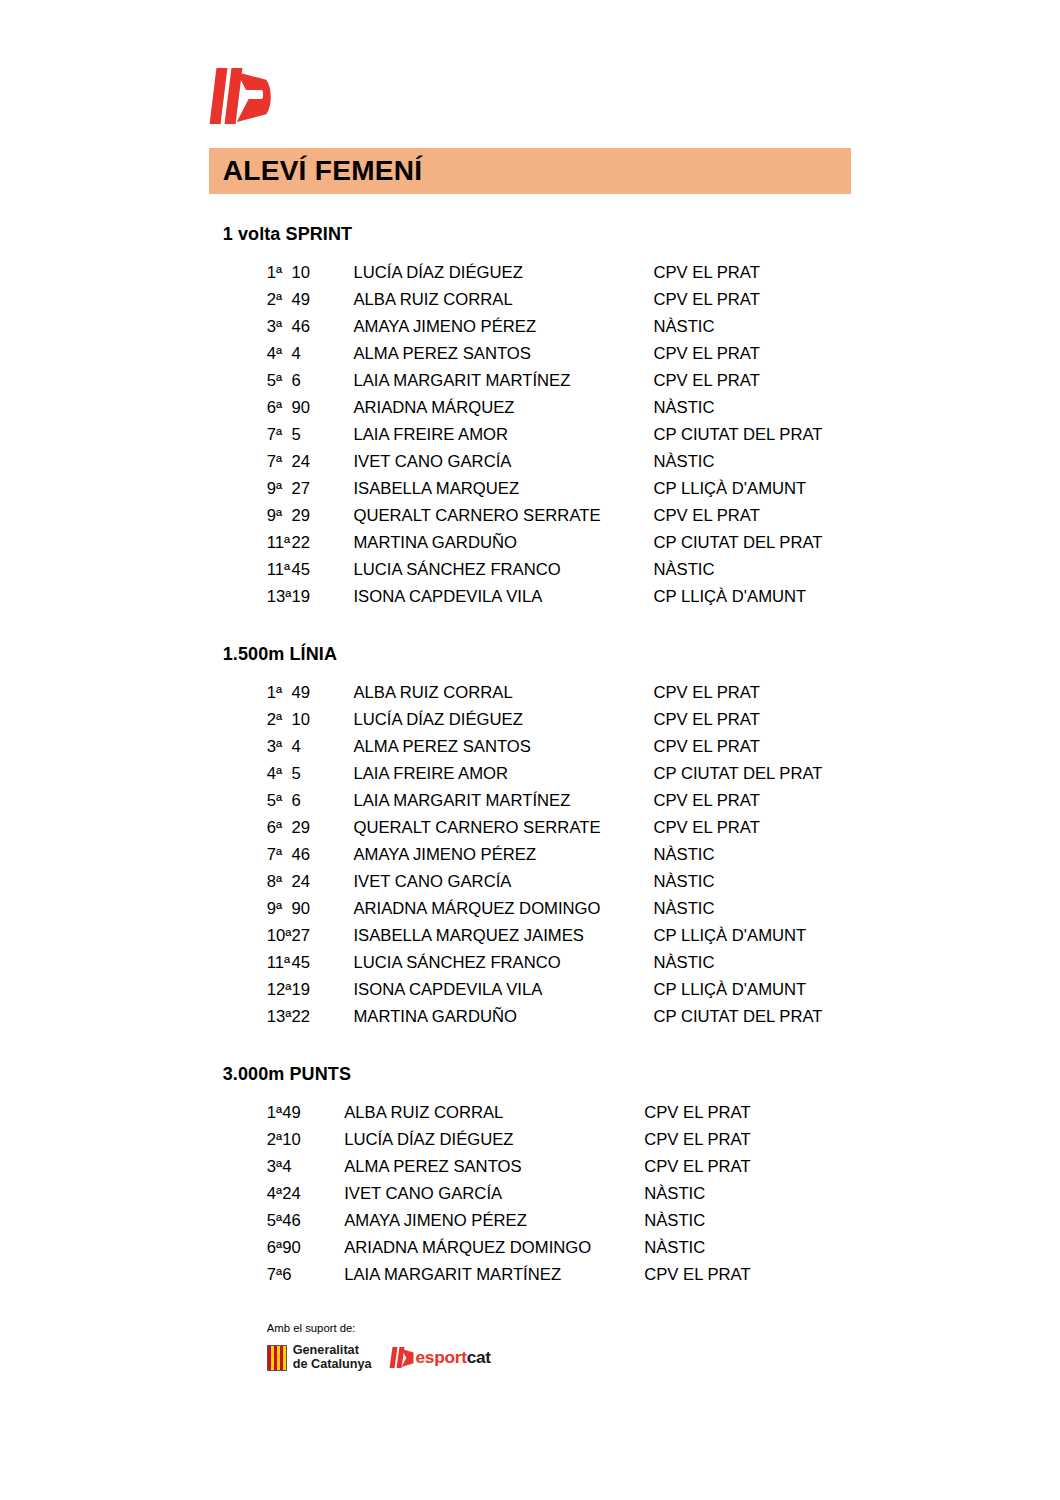ALEVÍ FEMENÍ
1 volta SPRINT
| 1ª | 10 | LUCÍA DÍAZ DIÉGUEZ | CPV EL PRAT |
| 2ª | 49 | ALBA RUIZ CORRAL | CPV EL PRAT |
| 3ª | 46 | AMAYA JIMENO PÉREZ | NÀSTIC |
| 4ª | 4 | ALMA PEREZ SANTOS | CPV EL PRAT |
| 5ª | 6 | LAIA MARGARIT MARTÍNEZ | CPV EL PRAT |
| 6ª | 90 | ARIADNA MÁRQUEZ | NÀSTIC |
| 7ª | 5 | LAIA FREIRE AMOR | CP CIUTAT DEL PRAT |
| 7ª | 24 | IVET CANO GARCÍA | NÀSTIC |
| 9ª | 27 | ISABELLA MARQUEZ | CP LLIÇÀ D'AMUNT |
| 9ª | 29 | QUERALT CARNERO SERRATE | CPV EL PRAT |
| 11ª | 22 | MARTINA GARDUÑO | CP CIUTAT DEL PRAT |
| 11ª | 45 | LUCIA SÁNCHEZ FRANCO | NÀSTIC |
| 13ª | 19 | ISONA CAPDEVILA VILA | CP LLIÇÀ D'AMUNT |
1.500m LÍNIA
| 1ª | 49 | ALBA RUIZ CORRAL | CPV EL PRAT |
| 2ª | 10 | LUCÍA DÍAZ DIÉGUEZ | CPV EL PRAT |
| 3ª | 4 | ALMA PEREZ SANTOS | CPV EL PRAT |
| 4ª | 5 | LAIA FREIRE AMOR | CP CIUTAT DEL PRAT |
| 5ª | 6 | LAIA MARGARIT MARTÍNEZ | CPV EL PRAT |
| 6ª | 29 | QUERALT CARNERO SERRATE | CPV EL PRAT |
| 7ª | 46 | AMAYA JIMENO PÉREZ | NÀSTIC |
| 8ª | 24 | IVET CANO GARCÍA | NÀSTIC |
| 9ª | 90 | ARIADNA MÁRQUEZ DOMINGO | NÀSTIC |
| 10ª | 27 | ISABELLA MARQUEZ JAIMES | CP LLIÇÀ D'AMUNT |
| 11ª | 45 | LUCIA SÁNCHEZ FRANCO | NÀSTIC |
| 12ª | 19 | ISONA CAPDEVILA VILA | CP LLIÇÀ D'AMUNT |
| 13ª | 22 | MARTINA GARDUÑO | CP CIUTAT DEL PRAT |
3.000m PUNTS
| 1ª | 49 | ALBA RUIZ CORRAL | CPV EL PRAT |
| 2ª | 10 | LUCÍA DÍAZ DIÉGUEZ | CPV EL PRAT |
| 3ª | 4 | ALMA PEREZ SANTOS | CPV EL PRAT |
| 4ª | 24 | IVET CANO GARCÍA | NÀSTIC |
| 5ª | 46 | AMAYA JIMENO PÉREZ | NÀSTIC |
| 6ª | 90 | ARIADNA MÁRQUEZ DOMINGO | NÀSTIC |
| 7ª | 6 | LAIA MARGARIT MARTÍNEZ | CPV EL PRAT |
Amb el suport de:
Generalitat
de Catalunya
esport cat